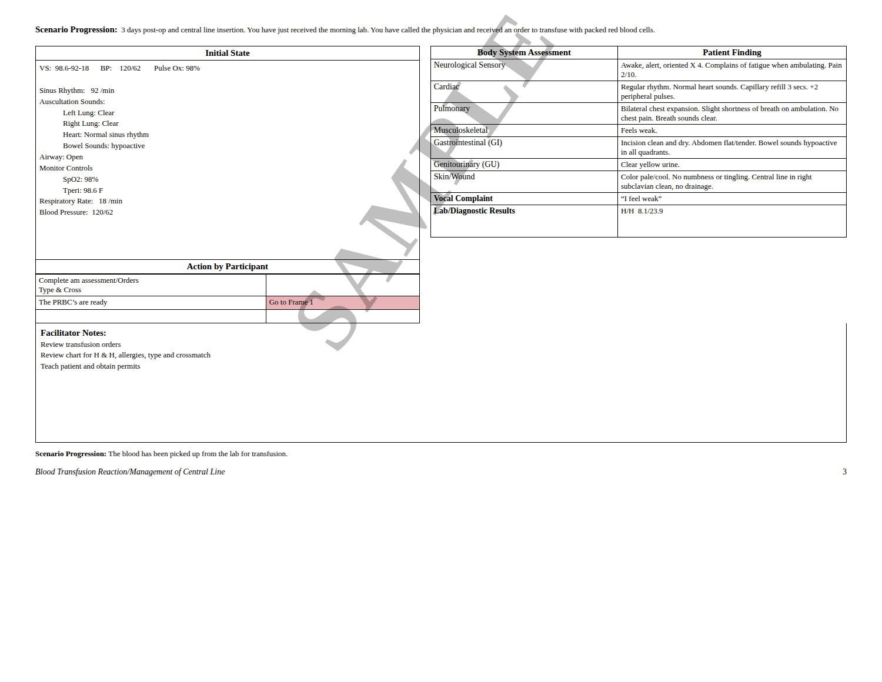SAMPLE
Scenario Progression: 3 days post-op and central line insertion. You have just received the morning lab. You have called the physician and received an order to transfuse with packed red blood cells.
Initial State
VS: 98.6-92-18 BP: 120/62 Pulse Ox: 98%
Sinus Rhythm: 92 /min
Auscultation Sounds:
Left Lung: Clear
Right Lung: Clear
Heart: Normal sinus rhythm
Bowel Sounds: hypoactive
Airway: Open
Monitor Controls
SpO2: 98%
Tperi: 98.6 F
Respiratory Rate: 18 /min
Blood Pressure: 120/62
Action by Participant
| Complete am assessment/Orders Type & Cross | |
| The PRBC’s are ready | Go to Frame 1 |
| Body System Assessment | Patient Finding |
| --- | --- |
| Neurological Sensory | Awake, alert, oriented X 4. Complains of fatigue when ambulating. Pain 2/10. |
| Cardiac | Regular rhythm. Normal heart sounds. Capillary refill 3 secs. +2 peripheral pulses. |
| Pulmonary | Bilateral chest expansion. Slight shortness of breath on ambulation. No chest pain. Breath sounds clear. |
| Musculoskeletal | Feels weak. |
| Gastrointestinal (GI) | Incision clean and dry. Abdomen flat/tender. Bowel sounds hypoactive in all quadrants. |
| Genitourinary (GU) | Clear yellow urine. |
| Skin/Wound | Color pale/cool. No numbness or tingling. Central line in right subclavian clean, no drainage. |
| Vocal Complaint | “I feel weak” |
| Lab/Diagnostic Results | H/H 8.1/23.9 |
Facilitator Notes:
Review transfusion orders
Review chart for H & H, allergies, type and crossmatch
Teach patient and obtain permits
Scenario Progression: The blood has been picked up from the lab for transfusion.
Blood Transfusion Reaction/Management of Central Line 3